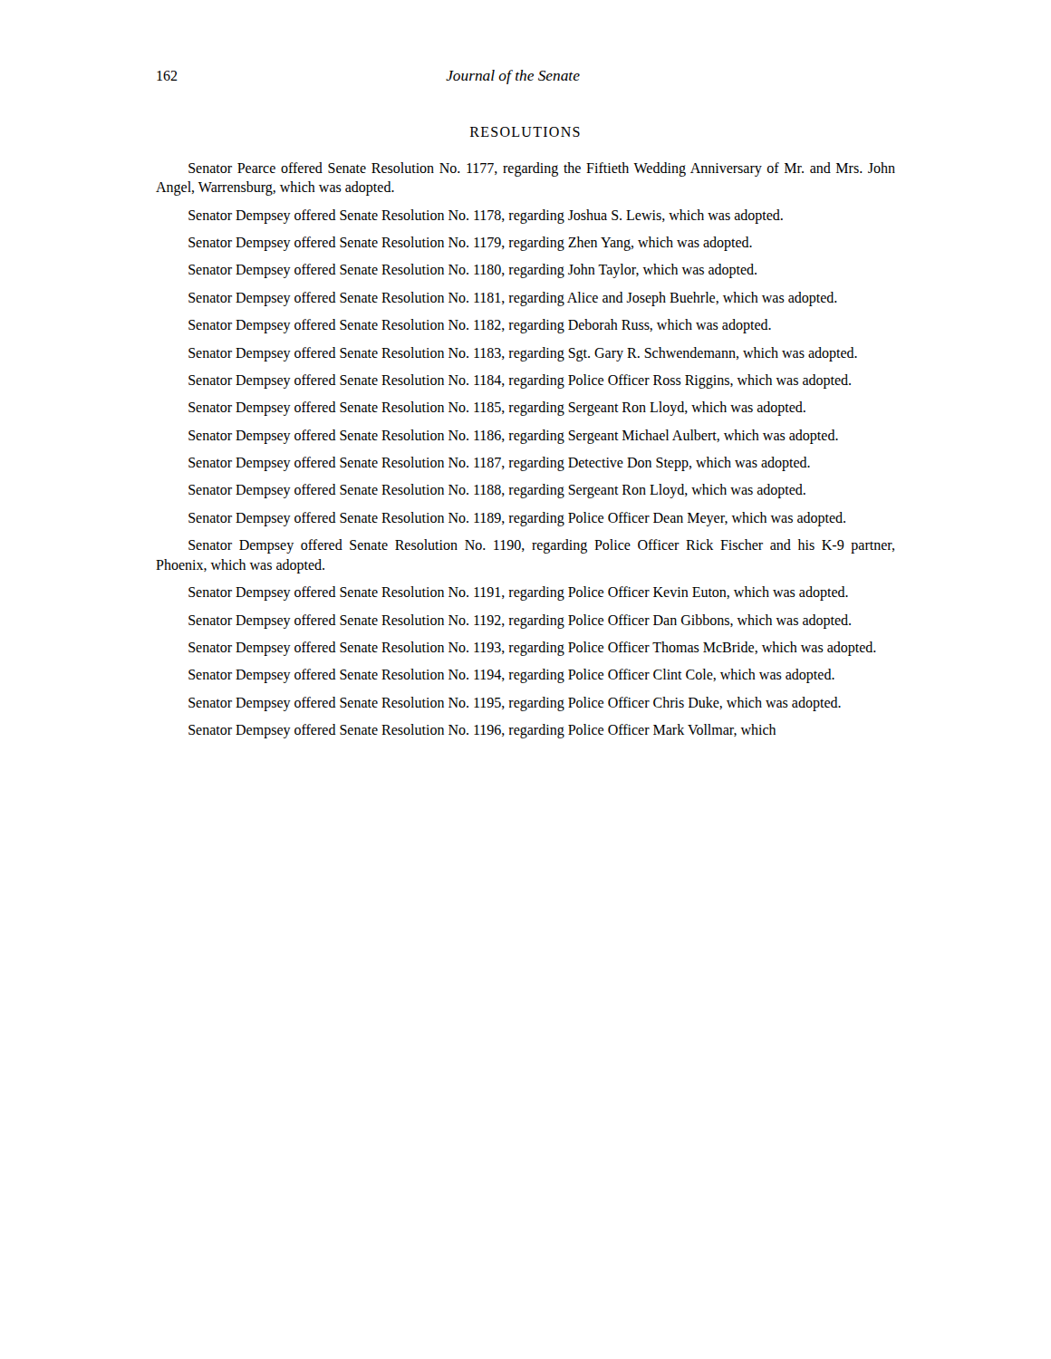162
Journal of the Senate
RESOLUTIONS
Senator Pearce offered Senate Resolution No. 1177, regarding the Fiftieth Wedding Anniversary of Mr. and Mrs. John Angel, Warrensburg, which was adopted.
Senator Dempsey offered Senate Resolution No. 1178, regarding Joshua S. Lewis, which was adopted.
Senator Dempsey offered Senate Resolution No. 1179, regarding Zhen Yang, which was adopted.
Senator Dempsey offered Senate Resolution No. 1180, regarding John Taylor, which was adopted.
Senator Dempsey offered Senate Resolution No. 1181, regarding Alice and Joseph Buehrle, which was adopted.
Senator Dempsey offered Senate Resolution No. 1182, regarding Deborah Russ, which was adopted.
Senator Dempsey offered Senate Resolution No. 1183, regarding Sgt. Gary R. Schwendemann, which was adopted.
Senator Dempsey offered Senate Resolution No. 1184, regarding Police Officer Ross Riggins, which was adopted.
Senator Dempsey offered Senate Resolution No. 1185, regarding Sergeant Ron Lloyd, which was adopted.
Senator Dempsey offered Senate Resolution No. 1186, regarding Sergeant Michael Aulbert, which was adopted.
Senator Dempsey offered Senate Resolution No. 1187, regarding Detective Don Stepp, which was adopted.
Senator Dempsey offered Senate Resolution No. 1188, regarding Sergeant Ron Lloyd, which was adopted.
Senator Dempsey offered Senate Resolution No. 1189, regarding Police Officer Dean Meyer, which was adopted.
Senator Dempsey offered Senate Resolution No. 1190, regarding Police Officer Rick Fischer and his K-9 partner, Phoenix, which was adopted.
Senator Dempsey offered Senate Resolution No. 1191, regarding Police Officer Kevin Euton, which was adopted.
Senator Dempsey offered Senate Resolution No. 1192, regarding Police Officer Dan Gibbons, which was adopted.
Senator Dempsey offered Senate Resolution No. 1193, regarding Police Officer Thomas McBride, which was adopted.
Senator Dempsey offered Senate Resolution No. 1194, regarding Police Officer Clint Cole, which was adopted.
Senator Dempsey offered Senate Resolution No. 1195, regarding Police Officer Chris Duke, which was adopted.
Senator Dempsey offered Senate Resolution No. 1196, regarding Police Officer Mark Vollmar, which